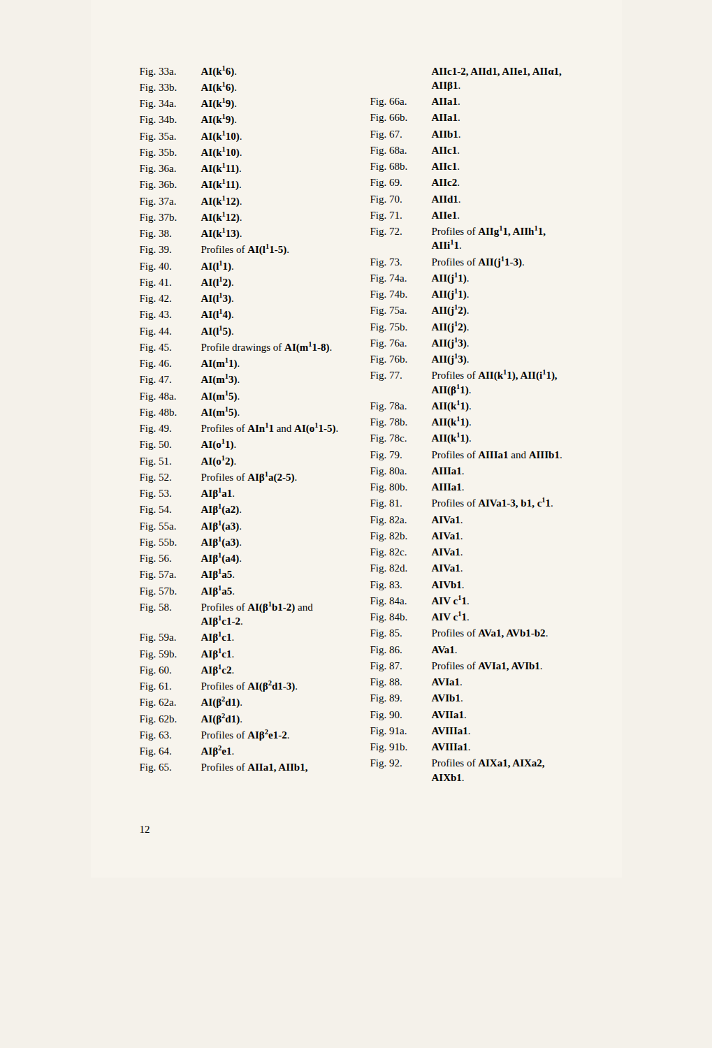| Fig. 33a. | AI(k 1 6) . |
| Fig. 33b. | AI(k 1 6) . |
| Fig. 34a. | AI(k 1 9) . |
| Fig. 34b. | AI(k 1 9) . |
| Fig. 35a. | AI(k 1 10) . |
| Fig. 35b. | AI(k 1 10) . |
| Fig. 36a. | AI(k 1 11) . |
| Fig. 36b. | AI(k 1 11) . |
| Fig. 37a. | AI(k 1 12) . |
| Fig. 37b. | AI(k 1 12) . |
| Fig. 38. | AI(k 1 13) . |
| Fig. 39. | Profiles of AI(l 1 1-5) . |
| Fig. 40. | AI(l 1 1) . |
| Fig. 41. | AI(l 1 2) . |
| Fig. 42. | AI(l 1 3) . |
| Fig. 43. | AI(l 1 4) . |
| Fig. 44. | AI(l 1 5) . |
| Fig. 45. | Profile drawings of AI(m 1 1-8) . |
| Fig. 46. | AI(m 1 1) . |
| Fig. 47. | AI(m 1 3) . |
| Fig. 48a. | AI(m 1 5) . |
| Fig. 48b. | AI(m 1 5) . |
| Fig. 49. | Profiles of AIn 1 1 and AI(o 1 1-5) . |
| Fig. 50. | AI(o 1 1) . |
| Fig. 51. | AI(o 1 2) . |
| Fig. 52. | Profiles of AIβ 1 a(2-5) . |
| Fig. 53. | AIβ 1 a1 . |
| Fig. 54. | AIβ 1 (a2) . |
| Fig. 55a. | AIβ 1 (a3) . |
| Fig. 55b. | AIβ 1 (a3) . |
| Fig. 56. | AIβ 1 (a4) . |
| Fig. 57a. | AIβ 1 a5 . |
| Fig. 57b. | AIβ 1 a5 . |
| Fig. 58. | Profiles of AI(β 1 b1-2) and AIβ 1 c1-2 . |
| Fig. 59a. | AIβ 1 c1 . |
| Fig. 59b. | AIβ 1 c1 . |
| Fig. 60. | AIβ 1 c2 . |
| Fig. 61. | Profiles of AI(β 2 d1-3) . |
| Fig. 62a. | AI(β 2 d1) . |
| Fig. 62b. | AI(β 2 d1) . |
| Fig. 63. | Profiles of AIβ 2 e1-2 . |
| Fig. 64. | AIβ 2 e1 . |
| Fig. 65. | Profiles of AIIa1, AIIb1, |
| | AIIc1-2, AIId1, AIIe1, AIIα1, AIIβ1 . |
| Fig. 66a. | AIIa1 . |
| Fig. 66b. | AIIa1 . |
| Fig. 67. | AIIb1 . |
| Fig. 68a. | AIIc1 . |
| Fig. 68b. | AIIc1 . |
| Fig. 69. | AIIc2 . |
| Fig. 70. | AIId1 . |
| Fig. 71. | AIIe1 . |
| Fig. 72. | Profiles of AIIg 1 1, AIIh 1 1, AIIi 1 1 . |
| Fig. 73. | Profiles of AII(j 1 1-3) . |
| Fig. 74a. | AII(j 1 1) . |
| Fig. 74b. | AII(j 1 1) . |
| Fig. 75a. | AII(j 1 2) . |
| Fig. 75b. | AII(j 1 2) . |
| Fig. 76a. | AII(j 1 3) . |
| Fig. 76b. | AII(j 1 3) . |
| Fig. 77. | Profiles of AII(k 1 1), AII(i 1 1), AII(β 1 1) . |
| Fig. 78a. | AII(k 1 1) . |
| Fig. 78b. | AII(k 1 1) . |
| Fig. 78c. | AII(k 1 1) . |
| Fig. 79. | Profiles of AIIIa1 and AIIIb1 . |
| Fig. 80a. | AIIIa1 . |
| Fig. 80b. | AIIIa1 . |
| Fig. 81. | Profiles of AIVa1-3, b1, c 1 1 . |
| Fig. 82a. | AIVa1 . |
| Fig. 82b. | AIVa1 . |
| Fig. 82c. | AIVa1 . |
| Fig. 82d. | AIVa1 . |
| Fig. 83. | AIVb1 . |
| Fig. 84a. | AIV c 1 1 . |
| Fig. 84b. | AIV c 1 1 . |
| Fig. 85. | Profiles of AVa1, AVb1-b2 . |
| Fig. 86. | AVa1 . |
| Fig. 87. | Profiles of AVIa1, AVIb1 . |
| Fig. 88. | AVIa1 . |
| Fig. 89. | AVIb1 . |
| Fig. 90. | AVIIa1 . |
| Fig. 91a. | AVIIIa1 . |
| Fig. 91b. | AVIIIa1 . |
| Fig. 92. | Profiles of AIXa1, AIXa2, AIXb1 . |
12